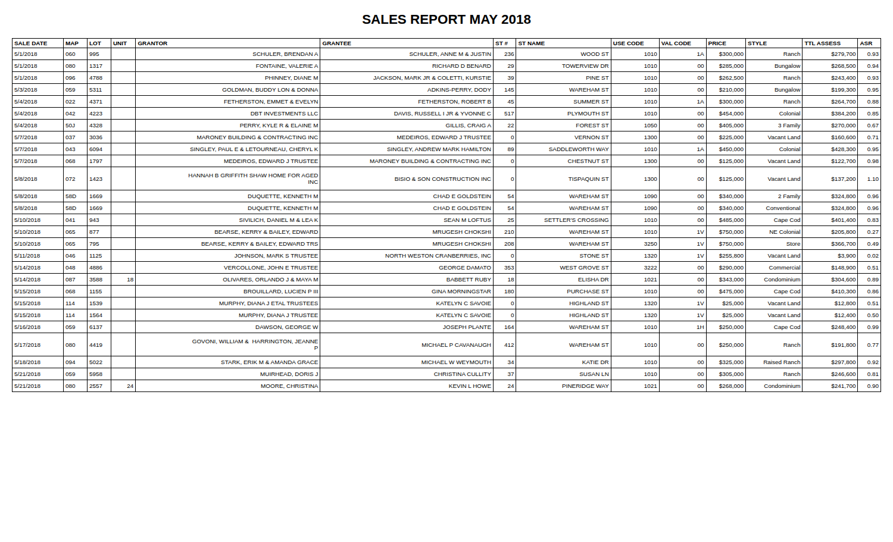SALES REPORT MAY 2018
| SALE DATE | MAP | LOT | UNIT | GRANTOR | GRANTEE | ST # | ST NAME | USE CODE | VAL CODE | PRICE | STYLE | TTL ASSESS | ASR |
| --- | --- | --- | --- | --- | --- | --- | --- | --- | --- | --- | --- | --- | --- |
| 5/1/2018 | 060 | 995 | | SCHULER, BRENDAN A | SCHULER, ANNE M & JUSTIN | 236 | WOOD ST | 1010 | 1A | $300,000 | Ranch | $279,700 | 0.93 |
| 5/1/2018 | 080 | 1317 | | FONTAINE, VALERIE A | RICHARD D BENARD | 29 | TOWERVIEW DR | 1010 | 00 | $285,000 | Bungalow | $268,500 | 0.94 |
| 5/1/2018 | 096 | 4788 | | PHINNEY, DIANE M | JACKSON, MARK JR & COLETTI, KURSTIE | 39 | PINE ST | 1010 | 00 | $262,500 | Ranch | $243,400 | 0.93 |
| 5/3/2018 | 059 | 5311 | | GOLDMAN, BUDDY LON & DONNA | ADKINS-PERRY, DODY | 145 | WAREHAM ST | 1010 | 00 | $210,000 | Bungalow | $199,300 | 0.95 |
| 5/4/2018 | 022 | 4371 | | FETHERSTON, EMMET & EVELYN | FETHERSTON, ROBERT B | 45 | SUMMER ST | 1010 | 1A | $300,000 | Ranch | $264,700 | 0.88 |
| 5/4/2018 | 042 | 4223 | | DBT INVESTMENTS LLC | DAVIS, RUSSELL I JR & YVONNE C | 517 | PLYMOUTH ST | 1010 | 00 | $454,000 | Colonial | $384,200 | 0.85 |
| 5/4/2018 | 50J | 4328 | | PERRY, KYLE R & ELAINE M | GILLIS, CRAIG A | 22 | FOREST ST | 1050 | 00 | $405,000 | 3 Family | $270,000 | 0.67 |
| 5/7/2018 | 037 | 3036 | | MARONEY BUILDING & CONTRACTING INC | MEDEIROS, EDWARD J TRUSTEE | 0 | VERNON ST | 1300 | 00 | $225,000 | Vacant Land | $160,600 | 0.71 |
| 5/7/2018 | 043 | 6094 | | SINGLEY, PAUL E & LETOURNEAU, CHERYL K | SINGLEY, ANDREW MARK HAMILTON | 89 | SADDLEWORTH WAY | 1010 | 1A | $450,000 | Colonial | $428,300 | 0.95 |
| 5/7/2018 | 068 | 1797 | | MEDEIROS, EDWARD J TRUSTEE | MARONEY BUILDING & CONTRACTING INC | 0 | CHESTNUT ST | 1300 | 00 | $125,000 | Vacant Land | $122,700 | 0.98 |
| 5/8/2018 | 072 | 1423 | | HANNAH B GRIFFITH SHAW HOME FOR AGED INC | BISIO & SON CONSTRUCTION INC | 0 | TISPAQUIN ST | 1300 | 00 | $125,000 | Vacant Land | $137,200 | 1.10 |
| 5/8/2018 | 58D | 1669 | | DUQUETTE, KENNETH M | CHAD E GOLDSTEIN | 54 | WAREHAM ST | 1090 | 00 | $340,000 | 2 Family | $324,800 | 0.96 |
| 5/8/2018 | 58D | 1669 | | DUQUETTE, KENNETH M | CHAD E GOLDSTEIN | 54 | WAREHAM ST | 1090 | 00 | $340,000 | Conventional | $324,800 | 0.96 |
| 5/10/2018 | 041 | 943 | | SIVILICH, DANIEL M & LEA K | SEAN M LOFTUS | 25 | SETTLER'S CROSSING | 1010 | 00 | $485,000 | Cape Cod | $401,400 | 0.83 |
| 5/10/2018 | 065 | 877 | | BEARSE, KERRY & BAILEY, EDWARD | MRUGESH CHOKSHI | 210 | WAREHAM ST | 1010 | 1V | $750,000 | NE Colonial | $205,800 | 0.27 |
| 5/10/2018 | 065 | 795 | | BEARSE, KERRY & BAILEY, EDWARD TRS | MRUGESH CHOKSHI | 208 | WAREHAM ST | 3250 | 1V | $750,000 | Store | $366,700 | 0.49 |
| 5/11/2018 | 046 | 1125 | | JOHNSON, MARK S TRUSTEE | NORTH WESTON CRANBERRIES, INC | 0 | STONE ST | 1320 | 1V | $255,800 | Vacant Land | $3,900 | 0.02 |
| 5/14/2018 | 048 | 4886 | | VERCOLLONE, JOHN E TRUSTEE | GEORGE DAMATO | 353 | WEST GROVE ST | 3222 | 00 | $290,000 | Commercial | $148,900 | 0.51 |
| 5/14/2018 | 087 | 3588 | 18 | OLIVARES, ORLANDO J & MAYA M | BABBETT RUBY | 18 | ELISHA DR | 1021 | 00 | $343,000 | Condominium | $304,600 | 0.89 |
| 5/15/2018 | 068 | 1155 | | BROUILLARD, LUCIEN P III | GINA MORNINGSTAR | 180 | PURCHASE ST | 1010 | 00 | $475,000 | Cape Cod | $410,300 | 0.86 |
| 5/15/2018 | 114 | 1539 | | MURPHY, DIANA J ETAL TRUSTEES | KATELYN C SAVOIE | 0 | HIGHLAND ST | 1320 | 1V | $25,000 | Vacant Land | $12,800 | 0.51 |
| 5/15/2018 | 114 | 1564 | | MURPHY, DIANA J TRUSTEE | KATELYN C SAVOIE | 0 | HIGHLAND ST | 1320 | 1V | $25,000 | Vacant Land | $12,400 | 0.50 |
| 5/16/2018 | 059 | 6137 | | DAWSON, GEORGE W | JOSEPH PLANTE | 164 | WAREHAM ST | 1010 | 1H | $250,000 | Cape Cod | $248,400 | 0.99 |
| 5/17/2018 | 080 | 4419 | | GOVONI, WILLIAM & HARRINGTON, JEANNE P | MICHAEL P CAVANAUGH | 412 | WAREHAM ST | 1010 | 00 | $250,000 | Ranch | $191,800 | 0.77 |
| 5/18/2018 | 094 | 5022 | | STARK, ERIK M & AMANDA GRACE | MICHAEL W WEYMOUTH | 34 | KATIE DR | 1010 | 00 | $325,000 | Raised Ranch | $297,800 | 0.92 |
| 5/21/2018 | 059 | 5958 | | MUIRHEAD, DORIS J | CHRISTINA CULLITY | 37 | SUSAN LN | 1010 | 00 | $305,000 | Ranch | $246,600 | 0.81 |
| 5/21/2018 | 080 | 2557 | 24 | MOORE, CHRISTINA | KEVIN L HOWE | 24 | PINERIDGE WAY | 1021 | 00 | $268,000 | Condominium | $241,700 | 0.90 |